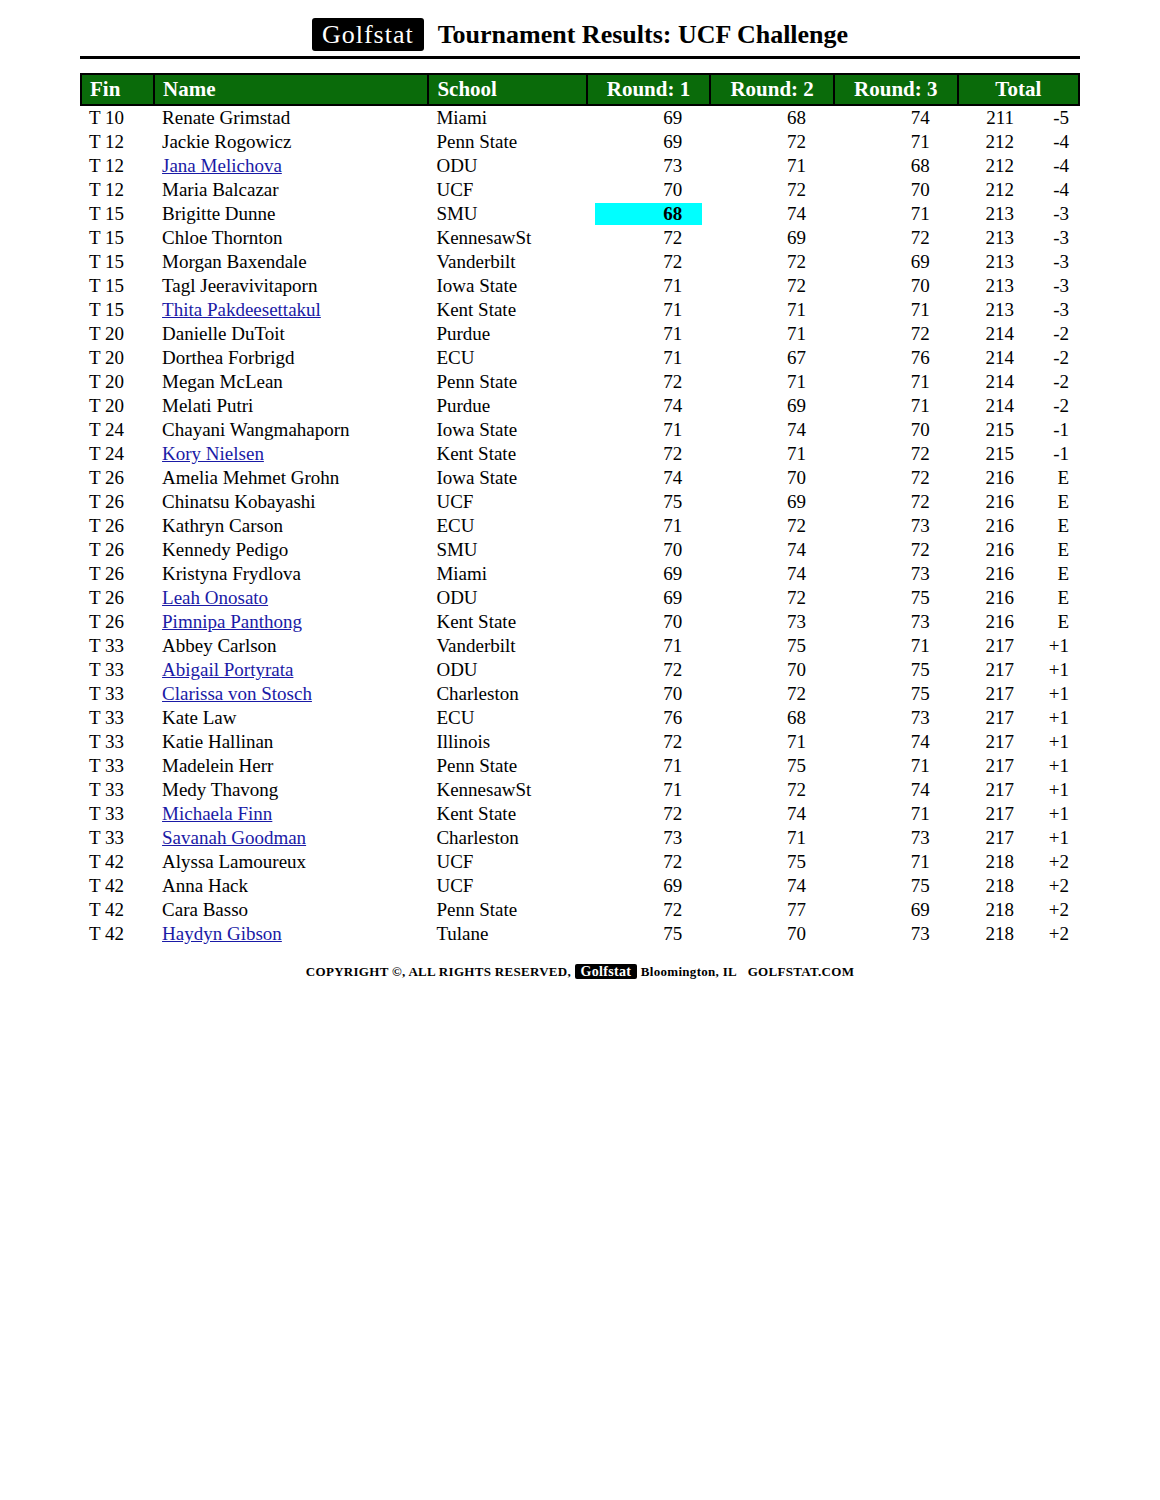Golfstat
Tournament Results: UCF Challenge
| Fin | Name | School | Round: 1 | Round: 2 | Round: 3 | Total |
| --- | --- | --- | --- | --- | --- | --- |
| T 10 | Renate Grimstad | Miami | 69 | 68 | 74 | 211 | -5 |
| T 12 | Jackie Rogowicz | Penn State | 69 | 72 | 71 | 212 | -4 |
| T 12 | Jana Melichova | ODU | 73 | 71 | 68 | 212 | -4 |
| T 12 | Maria Balcazar | UCF | 70 | 72 | 70 | 212 | -4 |
| T 15 | Brigitte Dunne | SMU | 68 | 74 | 71 | 213 | -3 |
| T 15 | Chloe Thornton | KennesawSt | 72 | 69 | 72 | 213 | -3 |
| T 15 | Morgan Baxendale | Vanderbilt | 72 | 72 | 69 | 213 | -3 |
| T 15 | Tagl Jeeravivitaporn | Iowa State | 71 | 72 | 70 | 213 | -3 |
| T 15 | Thita Pakdeesettakul | Kent State | 71 | 71 | 71 | 213 | -3 |
| T 20 | Danielle DuToit | Purdue | 71 | 71 | 72 | 214 | -2 |
| T 20 | Dorthea Forbrigd | ECU | 71 | 67 | 76 | 214 | -2 |
| T 20 | Megan McLean | Penn State | 72 | 71 | 71 | 214 | -2 |
| T 20 | Melati Putri | Purdue | 74 | 69 | 71 | 214 | -2 |
| T 24 | Chayani Wangmahaporn | Iowa State | 71 | 74 | 70 | 215 | -1 |
| T 24 | Kory Nielsen | Kent State | 72 | 71 | 72 | 215 | -1 |
| T 26 | Amelia Mehmet Grohn | Iowa State | 74 | 70 | 72 | 216 | E |
| T 26 | Chinatsu Kobayashi | UCF | 75 | 69 | 72 | 216 | E |
| T 26 | Kathryn Carson | ECU | 71 | 72 | 73 | 216 | E |
| T 26 | Kennedy Pedigo | SMU | 70 | 74 | 72 | 216 | E |
| T 26 | Kristyna Frydlova | Miami | 69 | 74 | 73 | 216 | E |
| T 26 | Leah Onosato | ODU | 69 | 72 | 75 | 216 | E |
| T 26 | Pimnipa Panthong | Kent State | 70 | 73 | 73 | 216 | E |
| T 33 | Abbey Carlson | Vanderbilt | 71 | 75 | 71 | 217 | +1 |
| T 33 | Abigail Portyrata | ODU | 72 | 70 | 75 | 217 | +1 |
| T 33 | Clarissa von Stosch | Charleston | 70 | 72 | 75 | 217 | +1 |
| T 33 | Kate Law | ECU | 76 | 68 | 73 | 217 | +1 |
| T 33 | Katie Hallinan | Illinois | 72 | 71 | 74 | 217 | +1 |
| T 33 | Madelein Herr | Penn State | 71 | 75 | 71 | 217 | +1 |
| T 33 | Medy Thavong | KennesawSt | 71 | 72 | 74 | 217 | +1 |
| T 33 | Michaela Finn | Kent State | 72 | 74 | 71 | 217 | +1 |
| T 33 | Savanah Goodman | Charleston | 73 | 71 | 73 | 217 | +1 |
| T 42 | Alyssa Lamoureux | UCF | 72 | 75 | 71 | 218 | +2 |
| T 42 | Anna Hack | UCF | 69 | 74 | 75 | 218 | +2 |
| T 42 | Cara Basso | Penn State | 72 | 77 | 69 | 218 | +2 |
| T 42 | Haydyn Gibson | Tulane | 75 | 70 | 73 | 218 | +2 |
COPYRIGHT ©, ALL RIGHTS RESERVED, Golfstat Bloomington, IL GOLFSTAT.COM